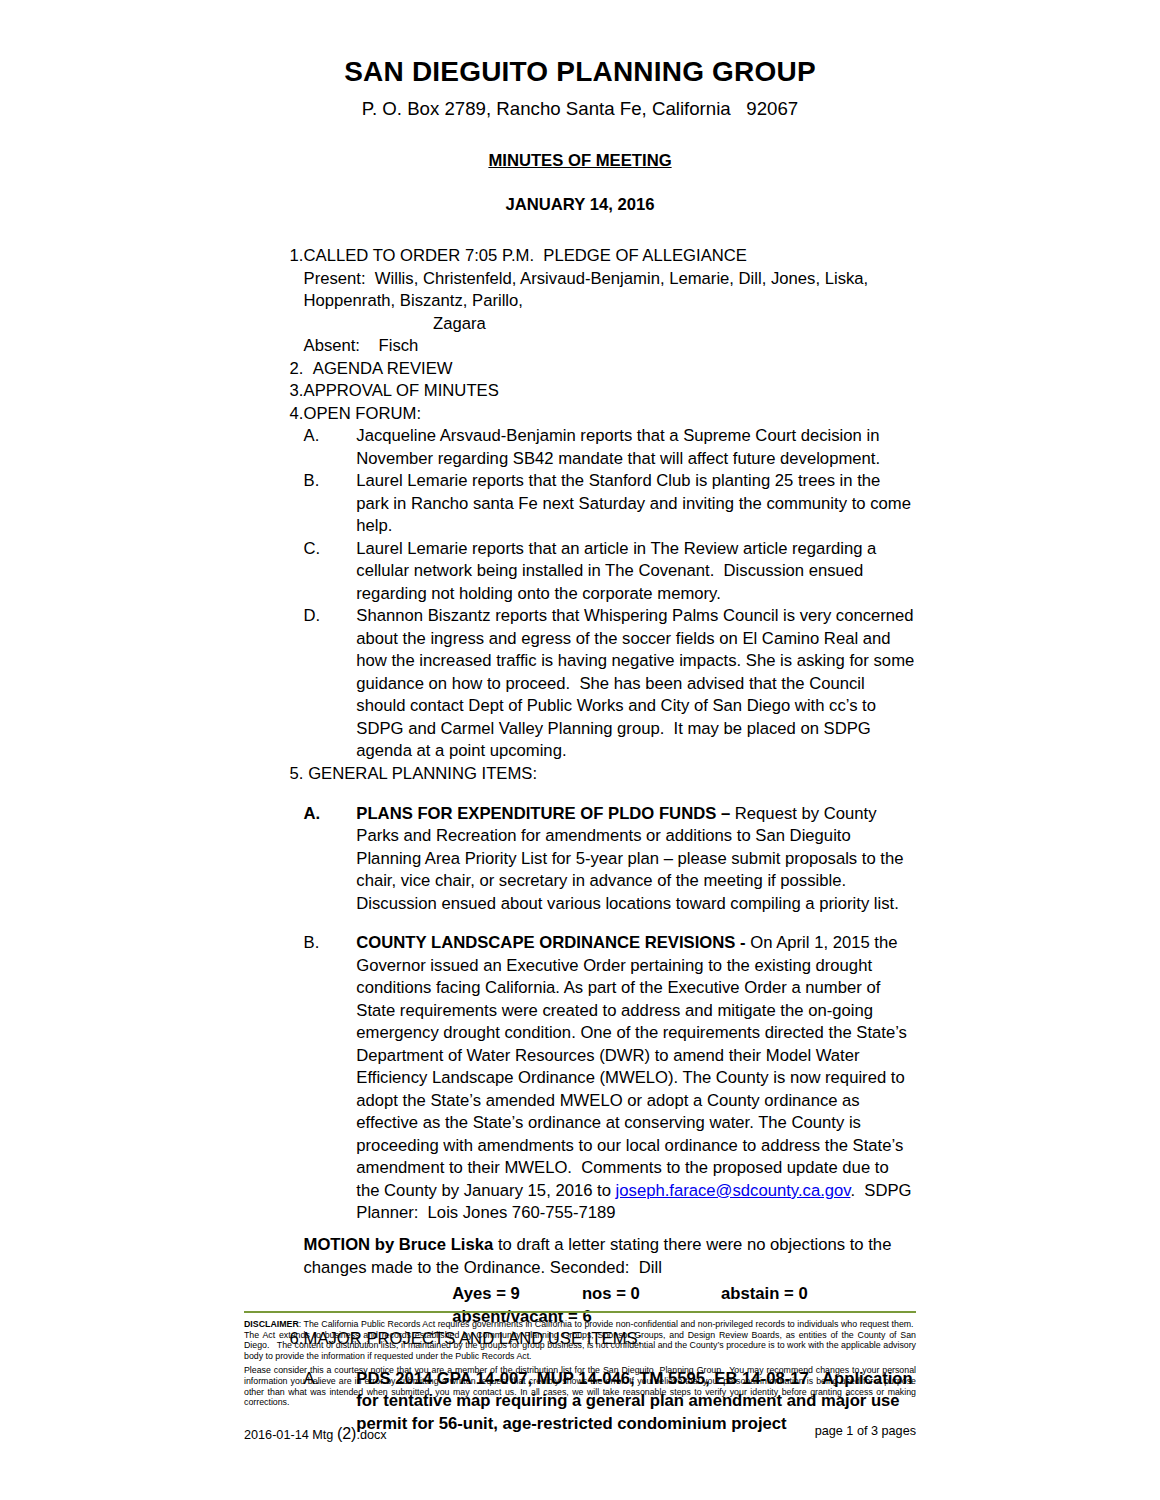SAN DIEGUITO PLANNING GROUP
P. O. Box 2789, Rancho Santa Fe, California 92067
MINUTES OF MEETING
JANUARY 14, 2016
| 1. | CALLED TO ORDER 7:05 P.M. PLEDGE OF ALLEGIANCE Present: Willis, Christenfeld, Arsivaud-Benjamin, Lemarie, Dill, Jones, Liska, Hoppenrath, Biszantz, Parillo, Zagara Absent: Fisch |
| 2. | AGENDA REVIEW |
| 3. | APPROVAL OF MINUTES |
| 4. | OPEN FORUM: / A. / Jacqueline Arsvaud-Benjamin reports that a Supreme Court decision in November regarding SB42 mandate that will affect future development. / / B. / Laurel Lemarie reports that the Stanford Club is planting 25 trees in the park in Rancho santa Fe next Saturday and inviting the community to come help. / / C. / Laurel Lemarie reports that an article in The Review article regarding a cellular network being installed in The Covenant. Discussion ensued regarding not holding onto the corporate memory. / / D. / Shannon Biszantz reports that Whispering Palms Council is very concerned about the ingress and egress of the soccer fields on El Camino Real and how the increased traffic is having negative impacts. She is asking for some guidance on how to proceed. She has been advised that the Council should contact Dept of Public Works and City of San Diego with cc’s to SDPG and Carmel Valley Planning group. It may be placed on SDPG agenda at a point upcoming. / |
| 5. | GENERAL PLANNING ITEMS: / A. / PLANS FOR EXPENDITURE OF PLDO FUNDS – Request by County Parks and Recreation for amendments or additions to San Dieguito Planning Area Priority List for 5-year plan – please submit proposals to the chair, vice chair, or secretary in advance of the meeting if possible. Discussion ensued about various locations toward compiling a priority list. / / B. / COUNTY LANDSCAPE ORDINANCE REVISIONS - On April 1, 2015 the Governor issued an Executive Order pertaining to the existing drought conditions facing California. As part of the Executive Order a number of State requirements were created to address and mitigate the on-going emergency drought condition. One of the requirements directed the State’s Department of Water Resources (DWR) to amend their Model Water Efficiency Landscape Ordinance (MWELO). The County is now required to adopt the State’s amended MWELO or adopt a County ordinance as effective as the State’s ordinance at conserving water. The County is proceeding with amendments to our local ordinance to address the State’s amendment to their MWELO. Comments to the proposed update due to the County by January 15, 2016 to joseph.farace@sdcounty.ca.gov . SDPG Planner: Lois Jones 760-755-7189 / MOTION by Bruce Liska to draft a letter stating there were no objections to the changes made to the Ordinance. Seconded: Dill Ayes = 9 nos = 0 abstain = 0 absent/vacant = 6 |
| 6. | MAJOR PROJECTS AND LAND USE ITEMS: / A. / PDS 2014 GPA 14-007, MUP 14-046, TM 5595, EB 14-08-17 Application for tentative map requiring a general plan amendment and major use permit for 56-unit, age-restricted condominium project / |
DISCLAIMER: The California Public Records Act requires governments in California to provide non-confidential and non-privileged records to individuals who request them. The Act extends to business and records established by Community Planning Groups, Sponsor Groups, and Design Review Boards, as entities of the County of San Diego. The content of distribution lists, if maintained by the groups for group business, is not confidential and the County’s procedure is to work with the applicable advisory body to provide the information if requested under the Public Records Act.
Please consider this a courtesy notice that you are a member of the distribution list for the San Dieguito Planning Group. You may recommend changes to your personal information you believe are in error by submitting a written request that credibly shows the error. If you believe that your personal information is being used for a purpose other than what was intended when submitted, you may contact us. In all cases, we will take reasonable steps to verify your identity before granting access or making corrections.
2016-01-14 Mtg (2).docx
page 1 of 3 pages